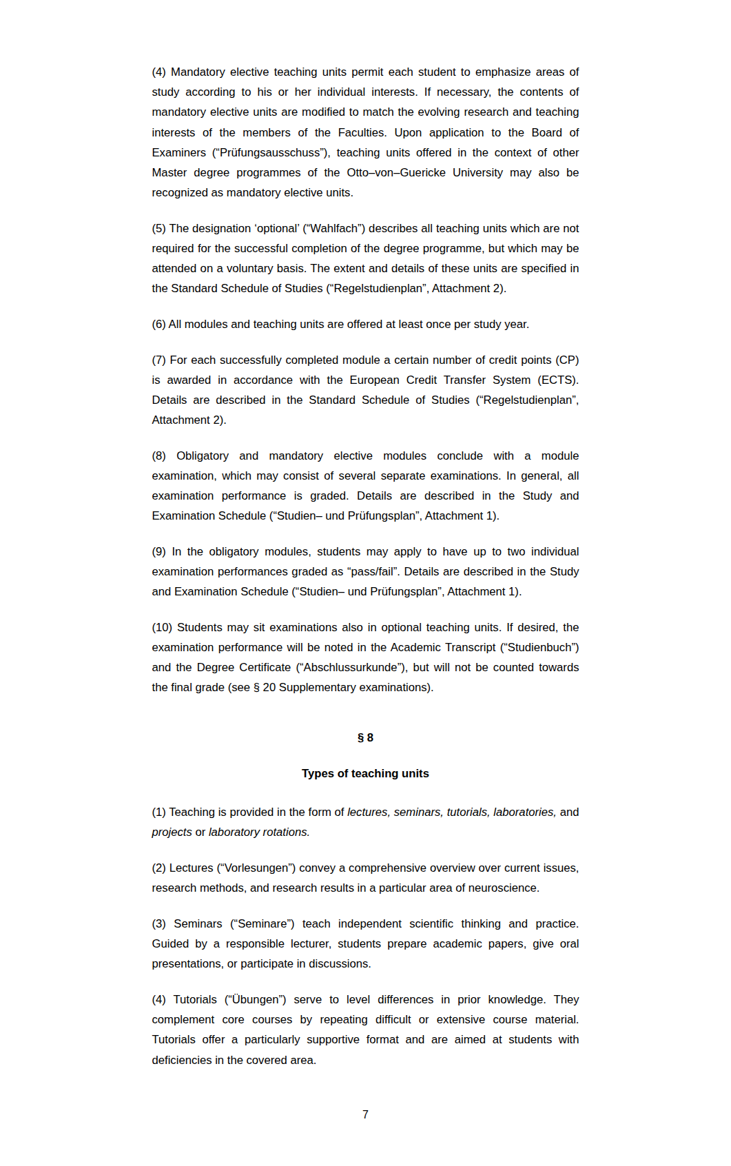(4) Mandatory elective teaching units permit each student to emphasize areas of study according to his or her individual interests. If necessary, the contents of mandatory elective units are modified to match the evolving research and teaching interests of the members of the Faculties. Upon application to the Board of Examiners (“Prüfungsausschuss”), teaching units offered in the context of other Master degree programmes of the Otto–von–Guericke University may also be recognized as mandatory elective units.
(5) The designation ‘optional’ (“Wahlfach”) describes all teaching units which are not required for the successful completion of the degree programme, but which may be attended on a voluntary basis. The extent and details of these units are specified in the Standard Schedule of Studies (“Regelstudienplan”, Attachment 2).
(6) All modules and teaching units are offered at least once per study year.
(7) For each successfully completed module a certain number of credit points (CP) is awarded in accordance with the European Credit Transfer System (ECTS). Details are described in the Standard Schedule of Studies (“Regelstudienplan”, Attachment 2).
(8) Obligatory and mandatory elective modules conclude with a module examination, which may consist of several separate examinations. In general, all examination performance is graded. Details are described in the Study and Examination Schedule (“Studien– und Prüfungsplan”, Attachment 1).
(9) In the obligatory modules, students may apply to have up to two individual examination performances graded as “pass/fail”. Details are described in the Study and Examination Schedule (“Studien– und Prüfungsplan”, Attachment 1).
(10) Students may sit examinations also in optional teaching units. If desired, the examination performance will be noted in the Academic Transcript (“Studienbuch”) and the Degree Certificate (“Abschlussurkunde”), but will not be counted towards the final grade (see § 20 Supplementary examinations).
§ 8
Types of teaching units
(1) Teaching is provided in the form of lectures, seminars, tutorials, laboratories, and projects or laboratory rotations.
(2) Lectures (“Vorlesungen”) convey a comprehensive overview over current issues, research methods, and research results in a particular area of neuroscience.
(3) Seminars (“Seminare”) teach independent scientific thinking and practice. Guided by a responsible lecturer, students prepare academic papers, give oral presentations, or participate in discussions.
(4) Tutorials (“Übungen”) serve to level differences in prior knowledge. They complement core courses by repeating difficult or extensive course material. Tutorials offer a particularly supportive format and are aimed at students with deficiencies in the covered area.
7